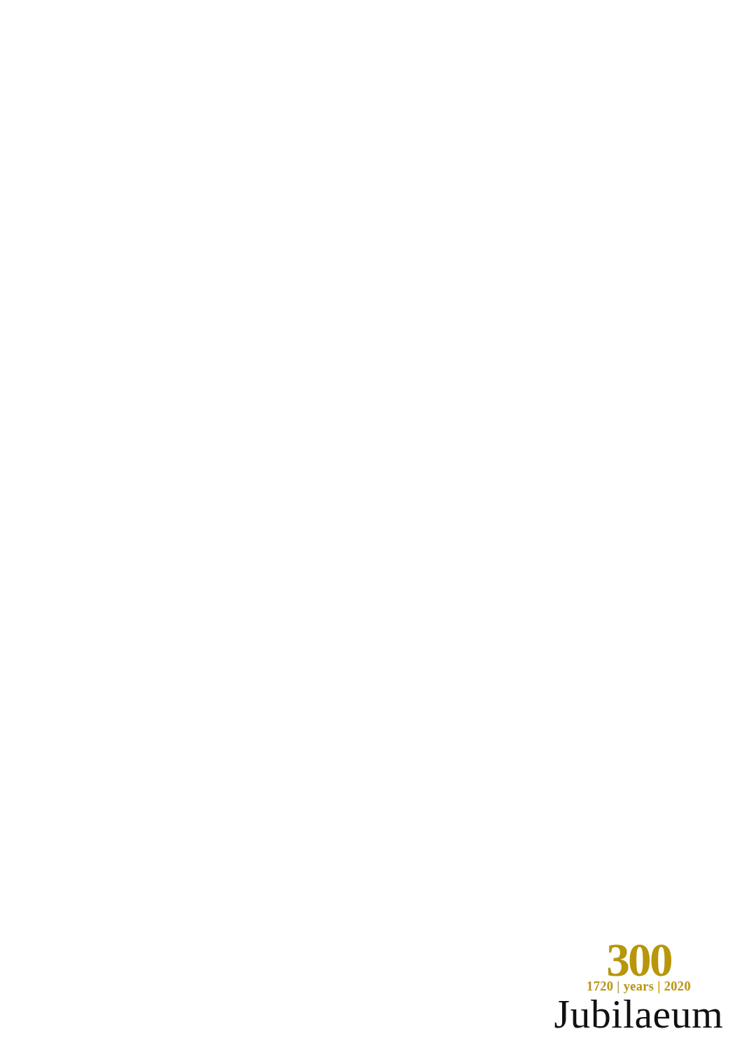300 1720 | years | 2020 Jubilaeum